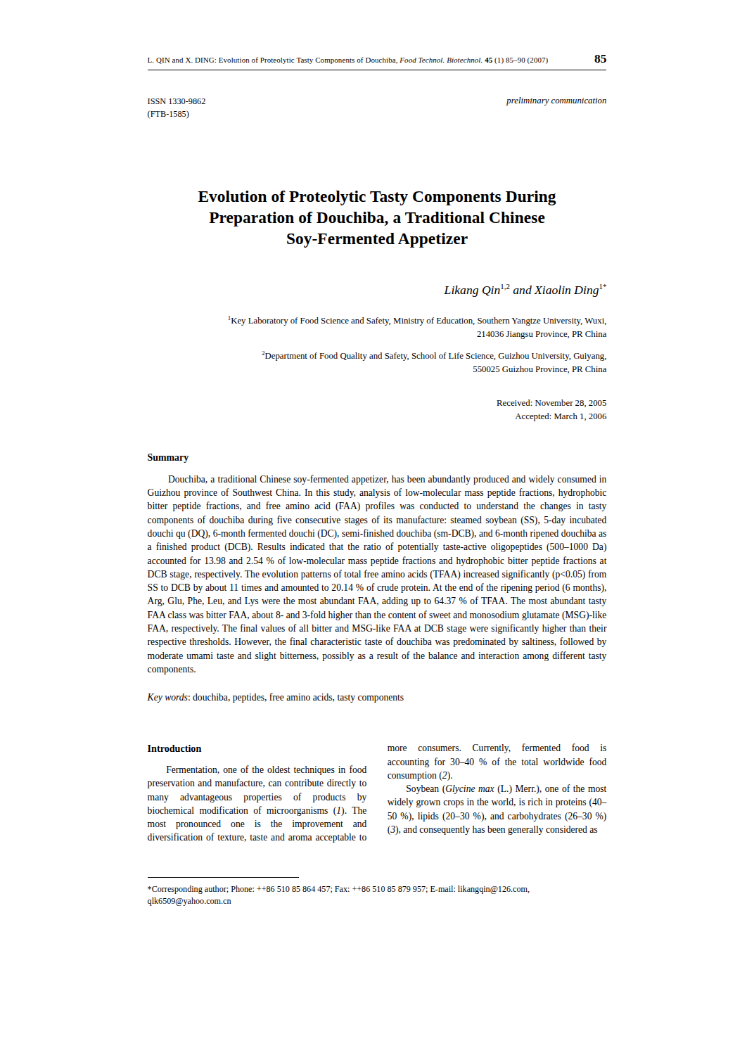L. QIN and X. DING: Evolution of Proteolytic Tasty Components of Douchiba, Food Technol. Biotechnol. 45 (1) 85–90 (2007)
85
ISSN 1330-9862
(FTB-1585)
preliminary communication
Evolution of Proteolytic Tasty Components During
Preparation of Douchiba, a Traditional Chinese
Soy-Fermented Appetizer
Likang Qin1,2 and Xiaolin Ding1*
1Key Laboratory of Food Science and Safety, Ministry of Education, Southern Yangtze University, Wuxi,
214036 Jiangsu Province, PR China
2Department of Food Quality and Safety, School of Life Science, Guizhou University, Guiyang,
550025 Guizhou Province, PR China
Received: November 28, 2005
Accepted: March 1, 2006
Summary
Douchiba, a traditional Chinese soy-fermented appetizer, has been abundantly produced and widely consumed in Guizhou province of Southwest China. In this study, analysis of low-molecular mass peptide fractions, hydrophobic bitter peptide fractions, and free amino acid (FAA) profiles was conducted to understand the changes in tasty components of douchiba during five consecutive stages of its manufacture: steamed soybean (SS), 5-day incubated douchi qu (DQ), 6-month fermented douchi (DC), semi-finished douchiba (sm-DCB), and 6-month ripened douchiba as a finished product (DCB). Results indicated that the ratio of potentially taste-active oligopeptides (500–1000 Da) accounted for 13.98 and 2.54 % of low-molecular mass peptide fractions and hydrophobic bitter peptide fractions at DCB stage, respectively. The evolution patterns of total free amino acids (TFAA) increased significantly (p<0.05) from SS to DCB by about 11 times and amounted to 20.14 % of crude protein. At the end of the ripening period (6 months), Arg, Glu, Phe, Leu, and Lys were the most abundant FAA, adding up to 64.37 % of TFAA. The most abundant tasty FAA class was bitter FAA, about 8- and 3-fold higher than the content of sweet and monosodium glutamate (MSG)-like FAA, respectively. The final values of all bitter and MSG-like FAA at DCB stage were significantly higher than their respective thresholds. However, the final characteristic taste of douchiba was predominated by saltiness, followed by moderate umami taste and slight bitterness, possibly as a result of the balance and interaction among different tasty components.
Key words: douchiba, peptides, free amino acids, tasty components
Introduction
Fermentation, one of the oldest techniques in food preservation and manufacture, can contribute directly to many advantageous properties of products by biochemical modification of microorganisms (1). The most pronounced one is the improvement and diversification of texture, taste and aroma acceptable to more consumers. Currently, fermented food is accounting for 30–40 % of the total worldwide food consumption (2).
Soybean (Glycine max (L.) Merr.), one of the most widely grown crops in the world, is rich in proteins (40–50 %), lipids (20–30 %), and carbohydrates (26–30 %) (3), and consequently has been generally considered as
*Corresponding author; Phone: ++86 510 85 864 457; Fax: ++86 510 85 879 957; E-mail: likangqin@126.com, qlk6509@yahoo.com.cn